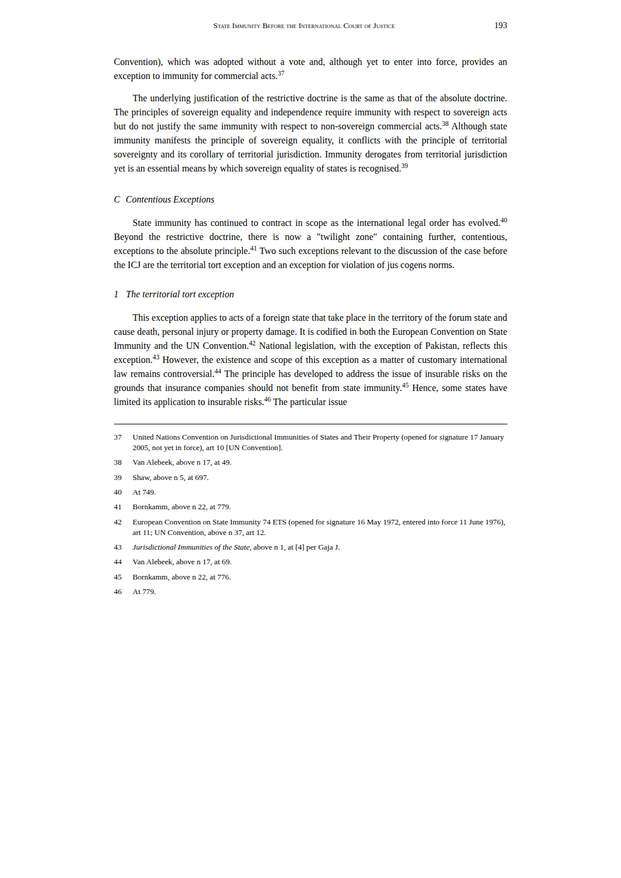State Immunity Before the International Court of Justice 193
Convention), which was adopted without a vote and, although yet to enter into force, provides an exception to immunity for commercial acts.37
The underlying justification of the restrictive doctrine is the same as that of the absolute doctrine. The principles of sovereign equality and independence require immunity with respect to sovereign acts but do not justify the same immunity with respect to non-sovereign commercial acts.38 Although state immunity manifests the principle of sovereign equality, it conflicts with the principle of territorial sovereignty and its corollary of territorial jurisdiction. Immunity derogates from territorial jurisdiction yet is an essential means by which sovereign equality of states is recognised.39
CContentious Exceptions
State immunity has continued to contract in scope as the international legal order has evolved.40 Beyond the restrictive doctrine, there is now a "twilight zone" containing further, contentious, exceptions to the absolute principle.41 Two such exceptions relevant to the discussion of the case before the ICJ are the territorial tort exception and an exception for violation of jus cogens norms.
1 The territorial tort exception
This exception applies to acts of a foreign state that take place in the territory of the forum state and cause death, personal injury or property damage. It is codified in both the European Convention on State Immunity and the UN Convention.42 National legislation, with the exception of Pakistan, reflects this exception.43 However, the existence and scope of this exception as a matter of customary international law remains controversial.44 The principle has developed to address the issue of insurable risks on the grounds that insurance companies should not benefit from state immunity.45 Hence, some states have limited its application to insurable risks.46 The particular issue
United Nations Convention on Jurisdictional Immunities of States and Their Property (opened for signature 17 January 2005, not yet in force), art 10 [UN Convention].
Van Alebeek, above n 17, at 49.
Shaw, above n 5, at 697.
At 749.
Bornkamm, above n 22, at 779.
European Convention on State Immunity 74 ETS (opened for signature 16 May 1972, entered into force 11 June 1976), art 11; UN Convention, above n 37, art 12.
Jurisdictional Immunities of the State, above n 1, at [4] per Gaja J.
Van Alebeek, above n 17, at 69.
Bornkamm, above n 22, at 776.
At 779.